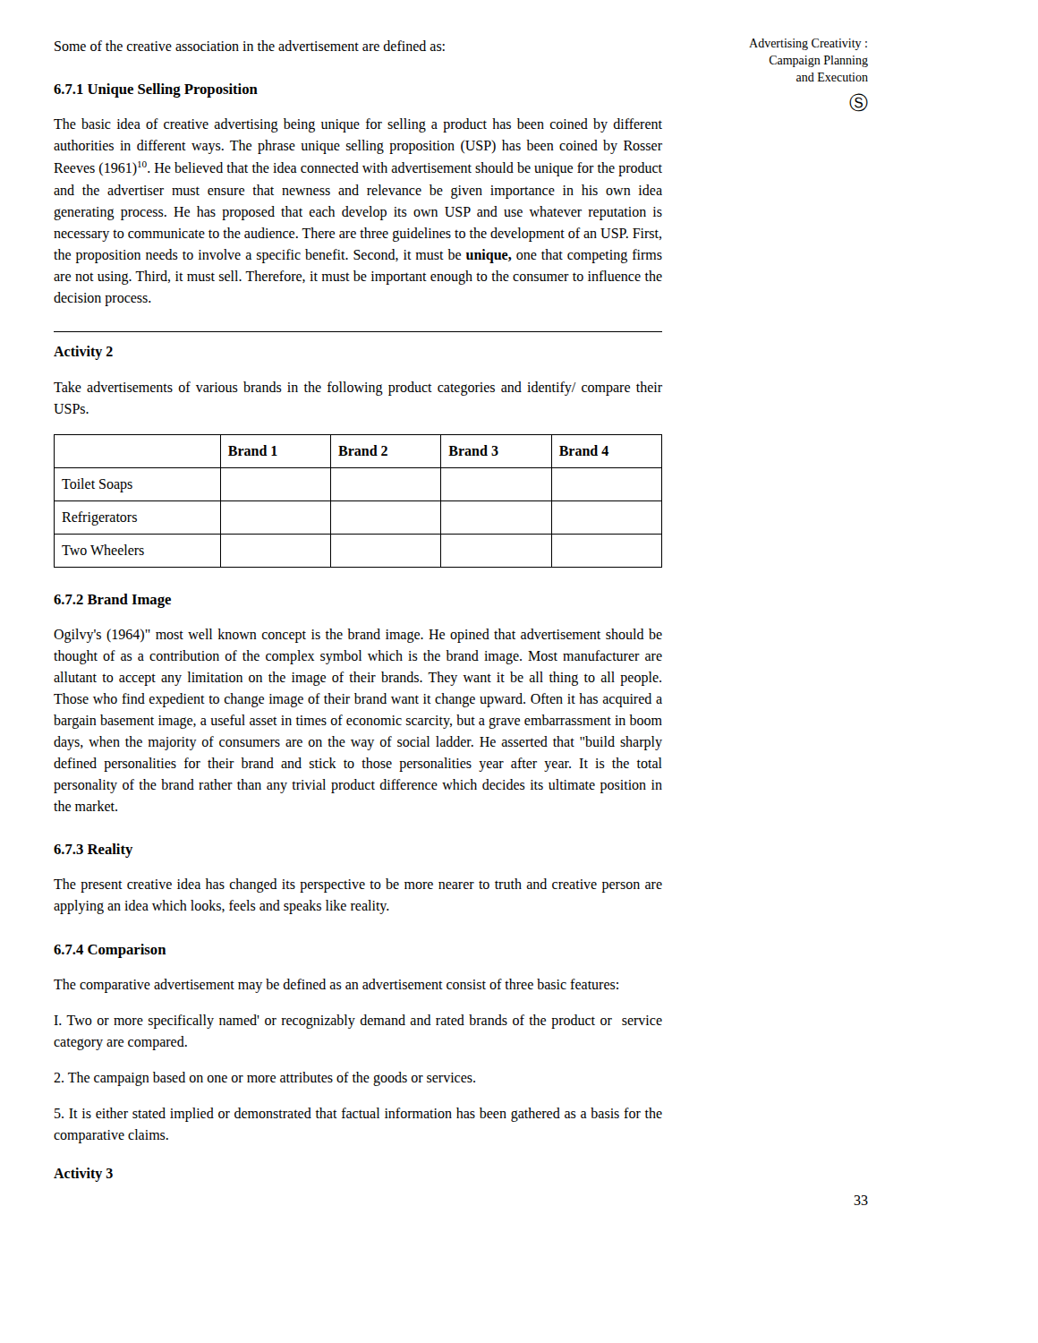Advertising Creativity :
Campaign Planning
and Execution
Ⓢ
Some of the creative association in the advertisement are defined as:
6.7.1 Unique Selling Proposition
The basic idea of creative advertising being unique for selling a product has been coined by different authorities in different ways. The phrase unique selling proposition (USP) has been coined by Rosser Reeves (1961)10. He believed that the idea connected with advertisement should be unique for the product and the advertiser must ensure that newness and relevance be given importance in his own idea generating process. He has proposed that each develop its own USP and use whatever reputation is necessary to communicate to the audience. There are three guidelines to the development of an USP. First, the proposition needs to involve a specific benefit. Second, it must be unique, one that competing firms are not using. Third, it must sell. Therefore, it must be important enough to the consumer to influence the decision process.
Activity 2
Take advertisements of various brands in the following product categories and identify/ compare their USPs.
| | Brand 1 | Brand 2 | Brand 3 | Brand 4 |
| Toilet Soaps | | | | |
| Refrigerators | | | | |
| Two Wheelers | | | | |
6.7.2 Brand Image
Ogilvy's (1964)" most well known concept is the brand image. He opined that advertisement should be thought of as a contribution of the complex symbol which is the brand image. Most manufacturer are allutant to accept any limitation on the image of their brands. They want it be all thing to all people. Those who find expedient to change image of their brand want it change upward. Often it has acquired a bargain basement image, a useful asset in times of economic scarcity, but a grave embarrassment in boom days, when the majority of consumers are on the way of social ladder. He asserted that "build sharply defined personalities for their brand and stick to those personalities year after year. It is the total personality of the brand rather than any trivial product difference which decides its ultimate position in the market.
6.7.3 Reality
The present creative idea has changed its perspective to be more nearer to truth and creative person are applying an idea which looks, feels and speaks like reality.
6.7.4 Comparison
The comparative advertisement may be defined as an advertisement consist of three basic features:
I. Two or more specifically named' or recognizably demand and rated brands of the product or service category are compared.
2. The campaign based on one or more attributes of the goods or services.
5. It is either stated implied or demonstrated that factual information has been gathered as a basis for the comparative claims.
Activity 3
33